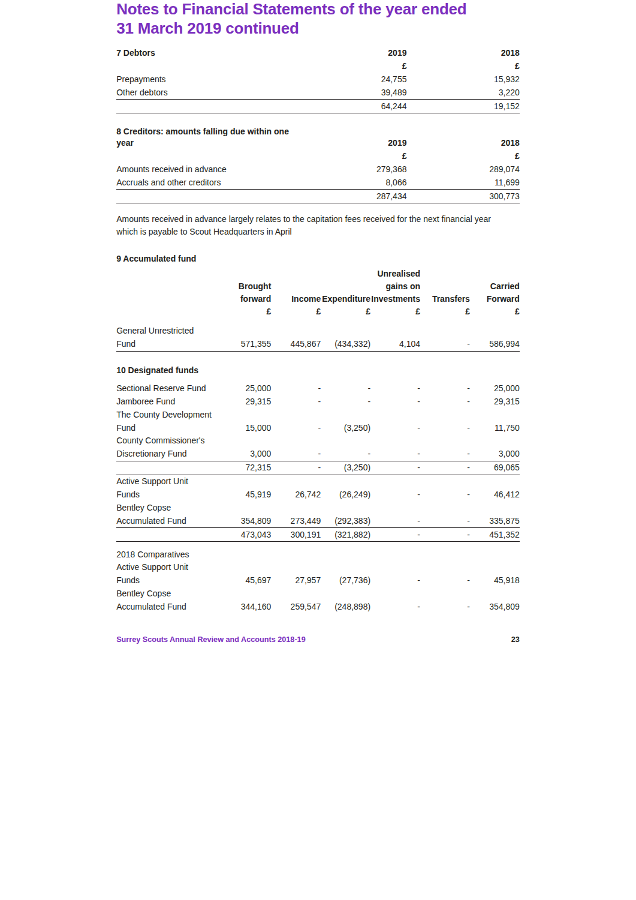Notes to Financial Statements of the year ended
31 March 2019 continued
| 7 Debtors | | 2019 | | 2018 |
| | | £ | | £ |
| Prepayments | | 24,755 | | 15,932 |
| Other debtors | | 39,489 | | 3,220 |
| | | 64,244 | | 19,152 |
| 8 Creditors: amounts falling due within one year | | 2019 | | 2018 |
| | | £ | | £ |
| Amounts received in advance | | 279,368 | | 289,074 |
| Accruals and other creditors | | 8,066 | | 11,699 |
| | | 287,434 | | 300,773 |
Amounts received in advance largely relates to the capitation fees received for the next financial year
which is payable to Scout Headquarters in April
9 Accumulated fund
| | | | | Unrealised | | |
| | Brought | | | gains on | | Carried |
| | forward | Income | Expenditure | Investments | Transfers | Forward |
| | £ | £ | £ | £ | £ | £ |
| General Unrestricted | | | | | | |
| Fund | 571,355 | 445,867 | (434,332) | 4,104 | - | 586,994 |
10 Designated funds
| Sectional Reserve Fund | 25,000 | - | - | - | - | 25,000 |
| Jamboree Fund | 29,315 | - | - | - | - | 29,315 |
| The County Development | | | | | | |
| Fund | 15,000 | - | (3,250) | - | - | 11,750 |
| County Commissioner's | | | | | | |
| Discretionary Fund | 3,000 | - | - | - | - | 3,000 |
| | 72,315 | - | (3,250) | - | - | 69,065 |
| Active Support Unit | | | | | | |
| Funds | 45,919 | 26,742 | (26,249) | - | - | 46,412 |
| Bentley Copse | | | | | | |
| Accumulated Fund | 354,809 | 273,449 | (292,383) | - | - | 335,875 |
| | 473,043 | 300,191 | (321,882) | - | - | 451,352 |
| 2018 Comparatives | | | | | | |
| Active Support Unit | | | | | | |
| Funds | 45,697 | 27,957 | (27,736) | - | - | 45,918 |
| Bentley Copse | | | | | | |
| Accumulated Fund | 344,160 | 259,547 | (248,898) | - | - | 354,809 |
Surrey Scouts Annual Review and Accounts 2018-19 23